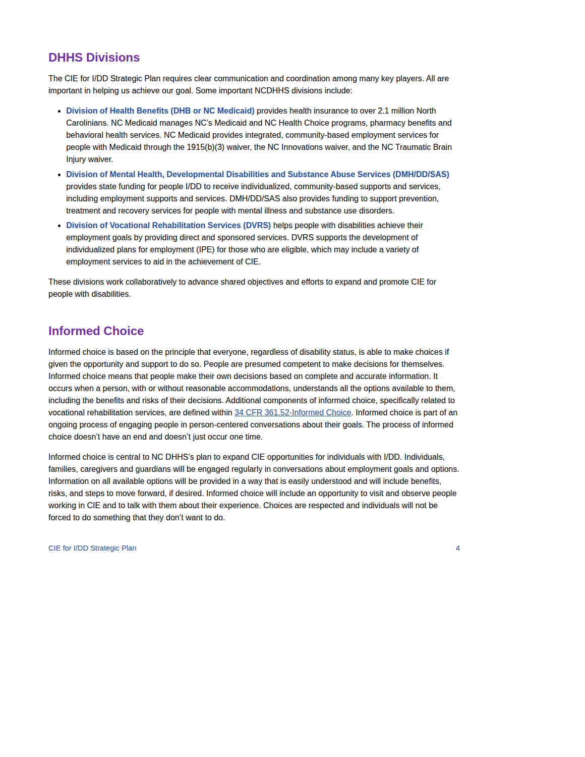DHHS Divisions
The CIE for I/DD Strategic Plan requires clear communication and coordination among many key players. All are important in helping us achieve our goal. Some important NCDHHS divisions include:
Division of Health Benefits (DHB or NC Medicaid) provides health insurance to over 2.1 million North Carolinians. NC Medicaid manages NC’s Medicaid and NC Health Choice programs, pharmacy benefits and behavioral health services. NC Medicaid provides integrated, community-based employment services for people with Medicaid through the 1915(b)(3) waiver, the NC Innovations waiver, and the NC Traumatic Brain Injury waiver.
Division of Mental Health, Developmental Disabilities and Substance Abuse Services (DMH/DD/SAS) provides state funding for people I/DD to receive individualized, community-based supports and services, including employment supports and services. DMH/DD/SAS also provides funding to support prevention, treatment and recovery services for people with mental illness and substance use disorders.
Division of Vocational Rehabilitation Services (DVRS) helps people with disabilities achieve their employment goals by providing direct and sponsored services. DVRS supports the development of individualized plans for employment (IPE) for those who are eligible, which may include a variety of employment services to aid in the achievement of CIE.
These divisions work collaboratively to advance shared objectives and efforts to expand and promote CIE for people with disabilities.
Informed Choice
Informed choice is based on the principle that everyone, regardless of disability status, is able to make choices if given the opportunity and support to do so. People are presumed competent to make decisions for themselves. Informed choice means that people make their own decisions based on complete and accurate information. It occurs when a person, with or without reasonable accommodations, understands all the options available to them, including the benefits and risks of their decisions. Additional components of informed choice, specifically related to vocational rehabilitation services, are defined within 34 CFR 361.52-Informed Choice. Informed choice is part of an ongoing process of engaging people in person-centered conversations about their goals. The process of informed choice doesn’t have an end and doesn’t just occur one time.
Informed choice is central to NC DHHS’s plan to expand CIE opportunities for individuals with I/DD. Individuals, families, caregivers and guardians will be engaged regularly in conversations about employment goals and options. Information on all available options will be provided in a way that is easily understood and will include benefits, risks, and steps to move forward, if desired. Informed choice will include an opportunity to visit and observe people working in CIE and to talk with them about their experience. Choices are respected and individuals will not be forced to do something that they don’t want to do.
CIE for I/DD Strategic Plan 4